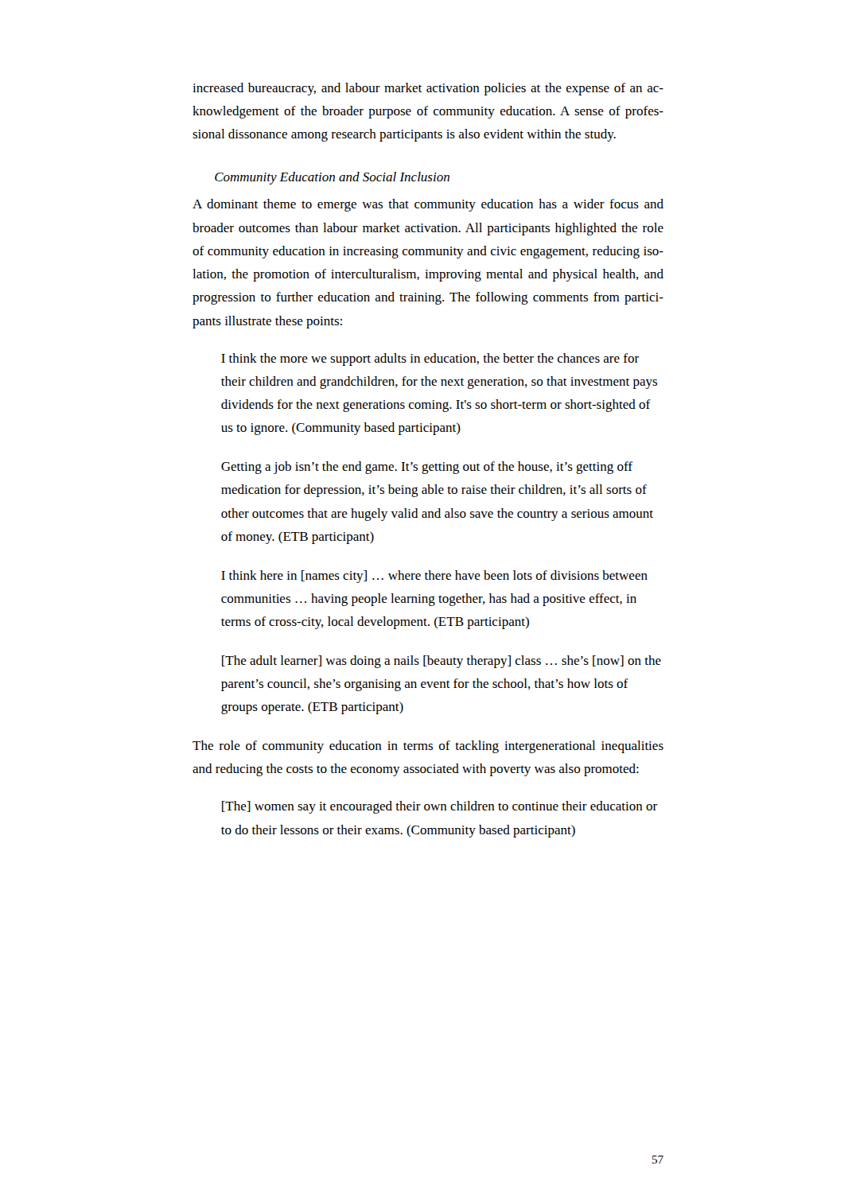increased bureaucracy, and labour market activation policies at the expense of an acknowledgement of the broader purpose of community education. A sense of professional dissonance among research participants is also evident within the study.
Community Education and Social Inclusion
A dominant theme to emerge was that community education has a wider focus and broader outcomes than labour market activation. All participants highlighted the role of community education in increasing community and civic engagement, reducing isolation, the promotion of interculturalism, improving mental and physical health, and progression to further education and training. The following comments from participants illustrate these points:
I think the more we support adults in education, the better the chances are for their children and grandchildren, for the next generation, so that investment pays dividends for the next generations coming. It's so short-term or short-sighted of us to ignore. (Community based participant)
Getting a job isn’t the end game. It’s getting out of the house, it’s getting off medication for depression, it’s being able to raise their children, it’s all sorts of other outcomes that are hugely valid and also save the country a serious amount of money. (ETB participant)
I think here in [names city] … where there have been lots of divisions between communities … having people learning together, has had a positive effect, in terms of cross-city, local development. (ETB participant)
[The adult learner] was doing a nails [beauty therapy] class … she’s [now] on the parent’s council, she’s organising an event for the school, that’s how lots of groups operate. (ETB participant)
The role of community education in terms of tackling intergenerational inequalities and reducing the costs to the economy associated with poverty was also promoted:
[The] women say it encouraged their own children to continue their education or to do their lessons or their exams. (Community based participant)
57